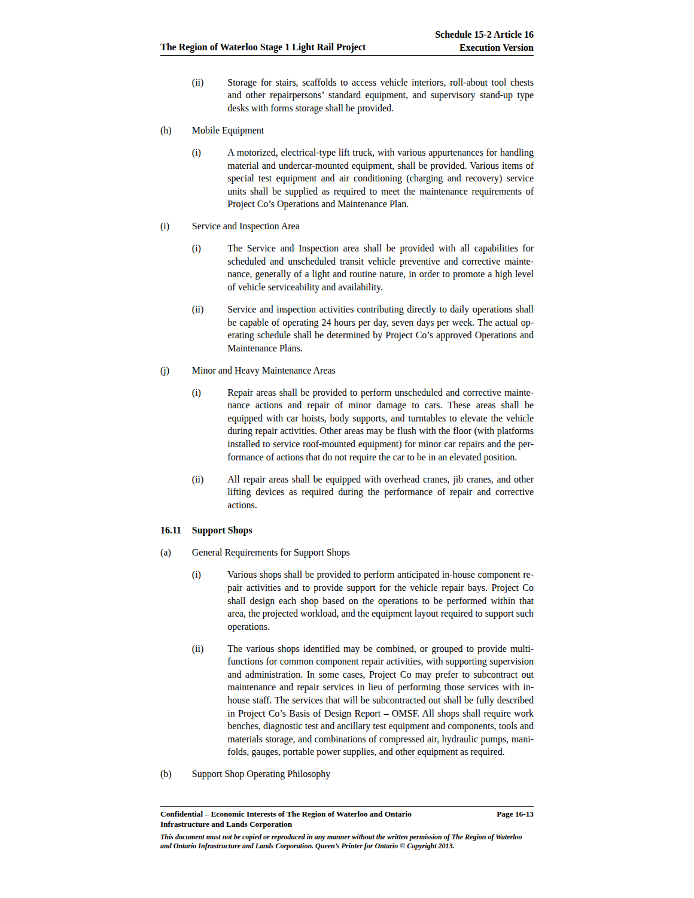Schedule 15-2 Article 16
The Region of Waterloo Stage 1 Light Rail Project
Execution Version
(ii)
Storage for stairs, scaffolds to access vehicle interiors, roll-about tool chests and other repairpersons’ standard equipment, and supervisory stand-up type desks with forms storage shall be provided.
(h)
Mobile Equipment
(i)
A motorized, electrical-type lift truck, with various appurtenances for handling material and undercar-mounted equipment, shall be provided. Various items of special test equipment and air conditioning (charging and recovery) service units shall be supplied as required to meet the maintenance requirements of Project Co’s Operations and Maintenance Plan.
(i)
Service and Inspection Area
(i)
The Service and Inspection area shall be provided with all capabilities for scheduled and unscheduled transit vehicle preventive and corrective maintenance, generally of a light and routine nature, in order to promote a high level of vehicle serviceability and availability.
(ii)
Service and inspection activities contributing directly to daily operations shall be capable of operating 24 hours per day, seven days per week. The actual operating schedule shall be determined by Project Co’s approved Operations and Maintenance Plans.
(j)
Minor and Heavy Maintenance Areas
(i)
Repair areas shall be provided to perform unscheduled and corrective maintenance actions and repair of minor damage to cars. These areas shall be equipped with car hoists, body supports, and turntables to elevate the vehicle during repair activities. Other areas may be flush with the floor (with platforms installed to service roof-mounted equipment) for minor car repairs and the performance of actions that do not require the car to be in an elevated position.
(ii)
All repair areas shall be equipped with overhead cranes, jib cranes, and other lifting devices as required during the performance of repair and corrective actions.
16.11
Support Shops
(a)
General Requirements for Support Shops
(i)
Various shops shall be provided to perform anticipated in-house component repair activities and to provide support for the vehicle repair bays. Project Co shall design each shop based on the operations to be performed within that area, the projected workload, and the equipment layout required to support such operations.
(ii)
The various shops identified may be combined, or grouped to provide multi-functions for common component repair activities, with supporting supervision and administration. In some cases, Project Co may prefer to subcontract out maintenance and repair services in lieu of performing those services with in-house staff. The services that will be subcontracted out shall be fully described in Project Co’s Basis of Design Report – OMSF. All shops shall require work benches, diagnostic test and ancillary test equipment and components, tools and materials storage, and combinations of compressed air, hydraulic pumps, manifolds, gauges, portable power supplies, and other equipment as required.
(b)
Support Shop Operating Philosophy
Confidential – Economic Interests of The Region of Waterloo and Ontario Infrastructure and Lands Corporation
Page 16-13
This document must not be copied or reproduced in any manner without the written permission of The Region of Waterloo and Ontario Infrastructure and Lands Corporation. Queen’s Printer for Ontario © Copyright 2013.